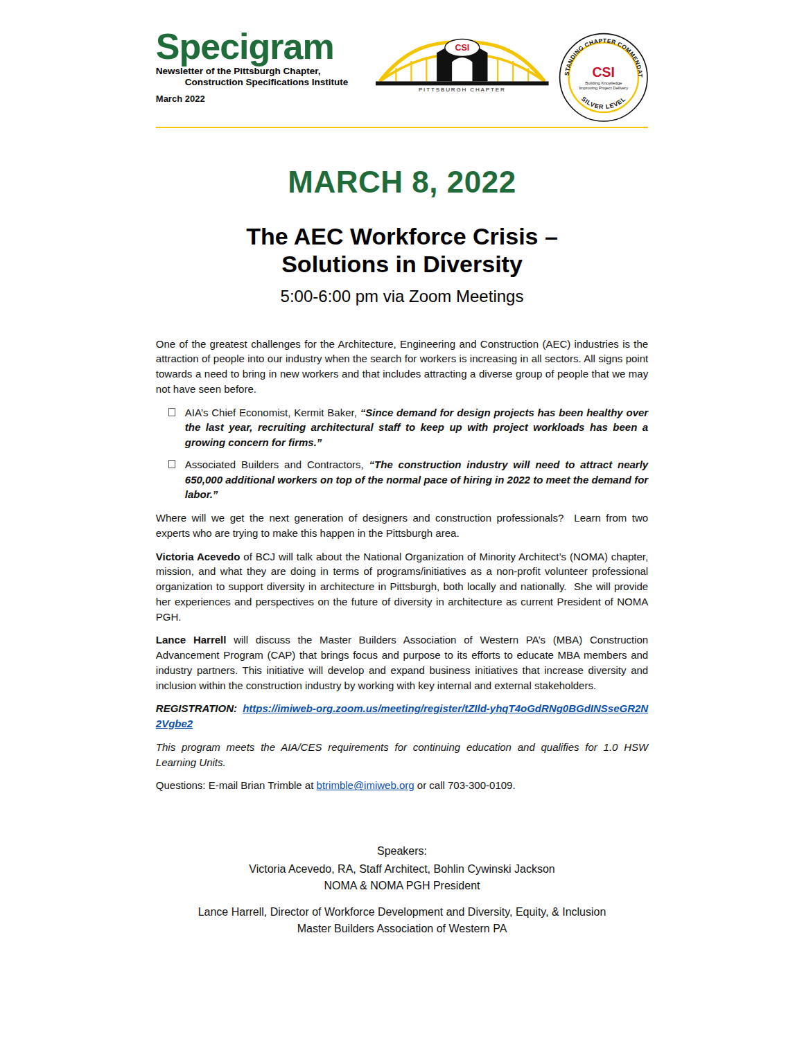Specigram
Newsletter of the Pittsburgh Chapter, Construction Specifications Institute
March 2022
CSI PITTSBURGH CHAPTER OUTSTANDING CHAPTER COMMENDATION SILVER LEVEL CSI Building Knowledge Improving Project Delivery
MARCH 8, 2022
The AEC Workforce Crisis –
Solutions in Diversity
5:00-6:00 pm via Zoom Meetings
One of the greatest challenges for the Architecture, Engineering and Construction (AEC) industries is the attraction of people into our industry when the search for workers is increasing in all sectors. All signs point towards a need to bring in new workers and that includes attracting a diverse group of people that we may not have seen before.
AIA’s Chief Economist, Kermit Baker, “Since demand for design projects has been healthy over the last year, recruiting architectural staff to keep up with project workloads has been a growing concern for firms.”
Associated Builders and Contractors, “The construction industry will need to attract nearly 650,000 additional workers on top of the normal pace of hiring in 2022 to meet the demand for labor.”
Where will we get the next generation of designers and construction professionals? Learn from two experts who are trying to make this happen in the Pittsburgh area.
Victoria Acevedo of BCJ will talk about the National Organization of Minority Architect’s (NOMA) chapter, mission, and what they are doing in terms of programs/initiatives as a non-profit volunteer professional organization to support diversity in architecture in Pittsburgh, both locally and nationally. She will provide her experiences and perspectives on the future of diversity in architecture as current President of NOMA PGH.
Lance Harrell will discuss the Master Builders Association of Western PA’s (MBA) Construction Advancement Program (CAP) that brings focus and purpose to its efforts to educate MBA members and industry partners. This initiative will develop and expand business initiatives that increase diversity and inclusion within the construction industry by working with key internal and external stakeholders.
REGISTRATION: https://imiweb-org.zoom.us/meeting/register/tZIld-yhqT4oGdRNg0BGdINSseGR2N2Vgbe2
This program meets the AIA/CES requirements for continuing education and qualifies for 1.0 HSW Learning Units.
Questions: E-mail Brian Trimble at btrimble@imiweb.org or call 703-300-0109.
Speakers:
Victoria Acevedo, RA, Staff Architect, Bohlin Cywinski Jackson
NOMA & NOMA PGH President
Lance Harrell, Director of Workforce Development and Diversity, Equity, & Inclusion
Master Builders Association of Western PA